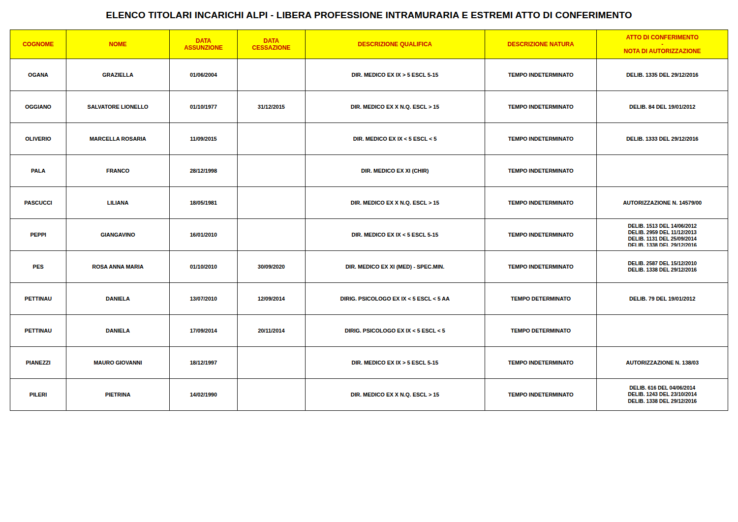ELENCO TITOLARI INCARICHI ALPI - LIBERA PROFESSIONE INTRAMURARIA E ESTREMI ATTO DI CONFERIMENTO
| COGNOME | NOME | DATA ASSUNZIONE | DATA CESSAZIONE | DESCRIZIONE QUALIFICA | DESCRIZIONE NATURA | ATTO DI CONFERIMENTO - NOTA DI AUTORIZZAZIONE |
| --- | --- | --- | --- | --- | --- | --- |
| OGANA | GRAZIELLA | 01/06/2004 | | DIR. MEDICO EX IX > 5 ESCL 5-15 | TEMPO INDETERMINATO | DELIB. 1335 DEL 29/12/2016 |
| OGGIANO | SALVATORE LIONELLO | 01/10/1977 | 31/12/2015 | DIR. MEDICO EX X N.Q. ESCL > 15 | TEMPO INDETERMINATO | DELIB. 84 DEL 19/01/2012 |
| OLIVERIO | MARCELLA ROSARIA | 11/09/2015 | | DIR. MEDICO EX IX < 5 ESCL < 5 | TEMPO INDETERMINATO | DELIB. 1333 DEL 29/12/2016 |
| PALA | FRANCO | 28/12/1998 | | DIR. MEDICO EX XI (CHIR) | TEMPO INDETERMINATO | |
| PASCUCCI | LILIANA | 18/05/1981 | | DIR. MEDICO EX X N.Q. ESCL > 15 | TEMPO INDETERMINATO | AUTORIZZAZIONE N. 14579/00 |
| PEPPI | GIANGAVINO | 16/01/2010 | | DIR. MEDICO EX IX < 5 ESCL 5-15 | TEMPO INDETERMINATO | DELIB. 1513 DEL 14/06/2012 DELIB. 2959 DEL 11/12/2013 DELIB. 1131 DEL 25/09/2014 DELIB. 1338 DEL 29/12/2016 |
| PES | ROSA ANNA MARIA | 01/10/2010 | 30/09/2020 | DIR. MEDICO EX XI (MED) - SPEC.MIN. | TEMPO INDETERMINATO | DELIB. 2587 DEL 15/12/2010 DELIB. 1338 DEL 29/12/2016 |
| PETTINAU | DANIELA | 13/07/2010 | 12/09/2014 | DIRIG. PSICOLOGO EX IX < 5 ESCL < 5 AA | TEMPO DETERMINATO | DELIB. 79 DEL 19/01/2012 |
| PETTINAU | DANIELA | 17/09/2014 | 20/11/2014 | DIRIG. PSICOLOGO EX IX < 5 ESCL < 5 | TEMPO DETERMINATO | |
| PIANEZZI | MAURO GIOVANNI | 18/12/1997 | | DIR. MEDICO EX IX > 5 ESCL 5-15 | TEMPO INDETERMINATO | AUTORIZZAZIONE N. 138/03 |
| PILERI | PIETRINA | 14/02/1990 | | DIR. MEDICO EX X N.Q. ESCL > 15 | TEMPO INDETERMINATO | DELIB. 616 DEL 04/06/2014 DELIB. 1243 DEL 23/10/2014 DELIB. 1338 DEL 29/12/2016 |